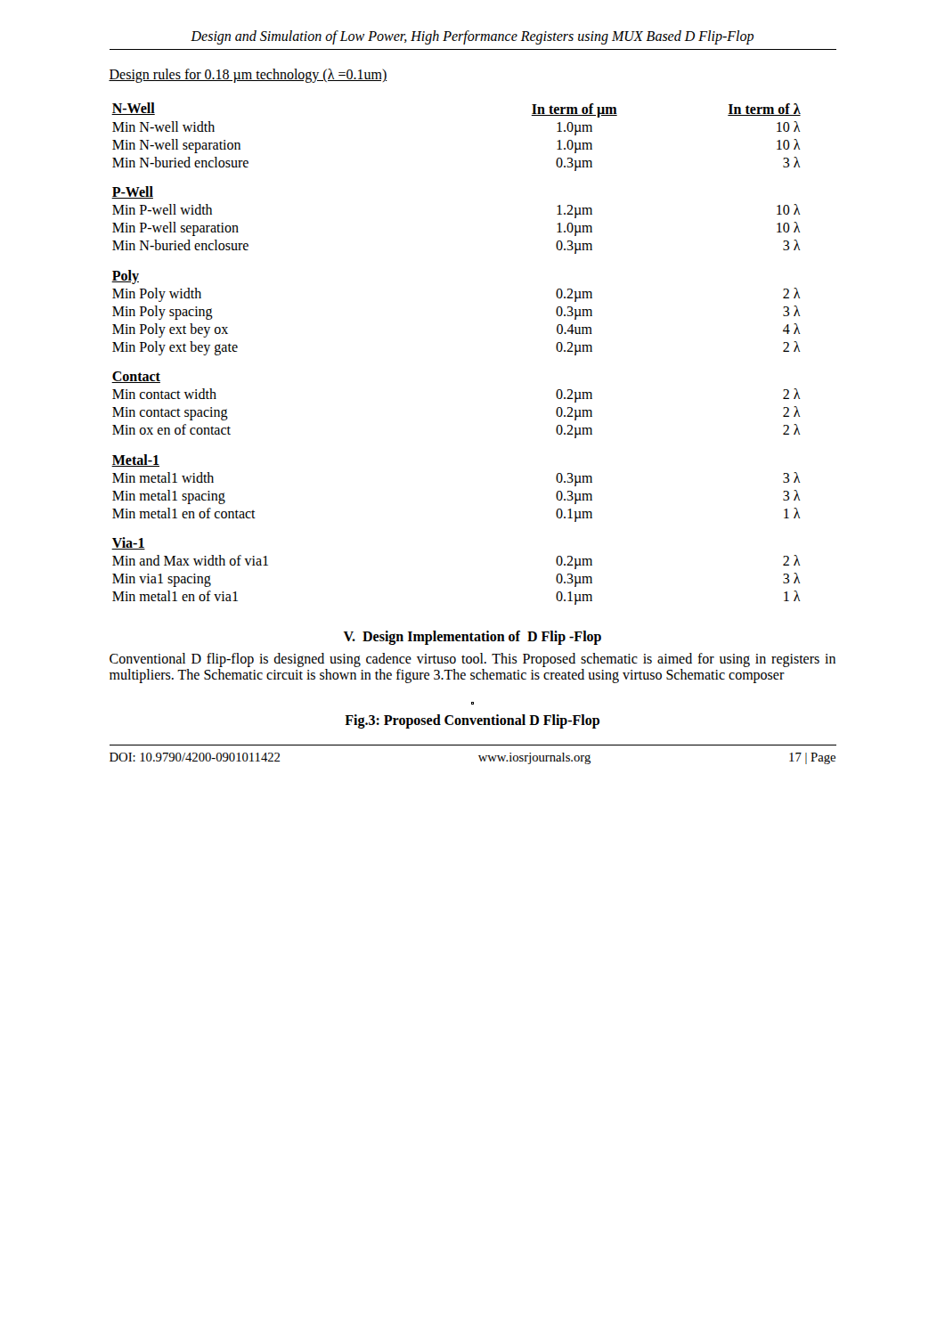Design and Simulation of Low Power, High Performance Registers using MUX Based D Flip-Flop
Design rules for 0.18 µm technology (λ =0.1um)
| N-Well | In term of µm | In term of λ |
| --- | --- | --- |
| Min N-well width | 1.0µm | 10 λ |
| Min N-well separation | 1.0µm | 10 λ |
| Min N-buried enclosure | 0.3µm | 3 λ |
| P-Well | | |
| Min P-well width | 1.2µm | 10 λ |
| Min P-well separation | 1.0µm | 10 λ |
| Min N-buried enclosure | 0.3µm | 3 λ |
| Poly | | |
| Min Poly width | 0.2µm | 2 λ |
| Min Poly spacing | 0.3µm | 3 λ |
| Min Poly ext bey ox | 0.4um | 4 λ |
| Min Poly ext bey gate | 0.2µm | 2 λ |
| Contact | | |
| Min contact width | 0.2µm | 2 λ |
| Min contact spacing | 0.2µm | 2 λ |
| Min ox en of contact | 0.2µm | 2 λ |
| Metal-1 | | |
| Min metal1 width | 0.3µm | 3 λ |
| Min metal1 spacing | 0.3µm | 3 λ |
| Min metal1 en of contact | 0.1µm | 1 λ |
| Via-1 | | |
| Min and Max width of via1 | 0.2µm | 2 λ |
| Min via1 spacing | 0.3µm | 3 λ |
| Min metal1 en of via1 | 0.1µm | 1 λ |
V. Design Implementation of D Flip -Flop
Conventional D flip-flop is designed using cadence virtuso tool. This Proposed schematic is aimed for using in registers in multipliers. The Schematic circuit is shown in the figure 3.The schematic is created using virtuso Schematic composer
Fig.3: Proposed Conventional D Flip-Flop
DOI: 10.9790/4200-0901011422 www.iosrjournals.org 17 | Page